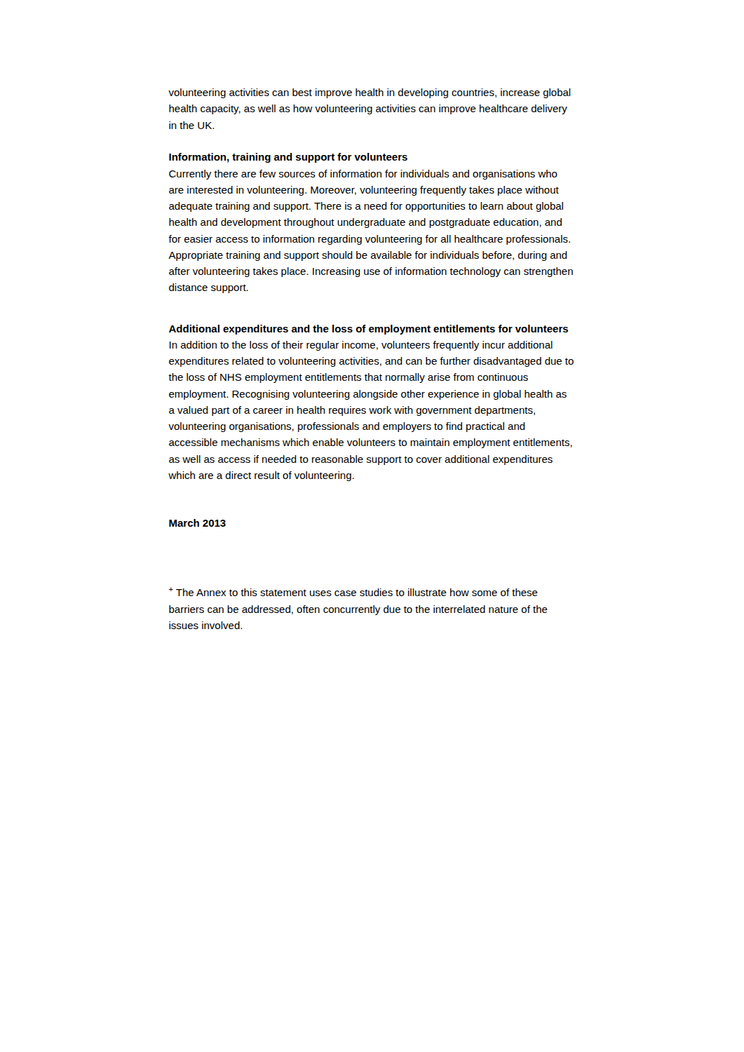volunteering activities can best improve health in developing countries, increase global health capacity, as well as how volunteering activities can improve healthcare delivery in the UK.
Information, training and support for volunteers
Currently there are few sources of information for individuals and organisations who are interested in volunteering. Moreover, volunteering frequently takes place without adequate training and support. There is a need for opportunities to learn about global health and development throughout undergraduate and postgraduate education, and for easier access to information regarding volunteering for all healthcare professionals. Appropriate training and support should be available for individuals before, during and after volunteering takes place. Increasing use of information technology can strengthen distance support.
Additional expenditures and the loss of employment entitlements for volunteers
In addition to the loss of their regular income, volunteers frequently incur additional expenditures related to volunteering activities, and can be further disadvantaged due to the loss of NHS employment entitlements that normally arise from continuous employment. Recognising volunteering alongside other experience in global health as a valued part of a career in health requires work with government departments, volunteering organisations, professionals and employers to find practical and accessible mechanisms which enable volunteers to maintain employment entitlements, as well as access if needed to reasonable support to cover additional expenditures which are a direct result of volunteering.
March 2013
+ The Annex to this statement uses case studies to illustrate how some of these barriers can be addressed, often concurrently due to the interrelated nature of the issues involved.